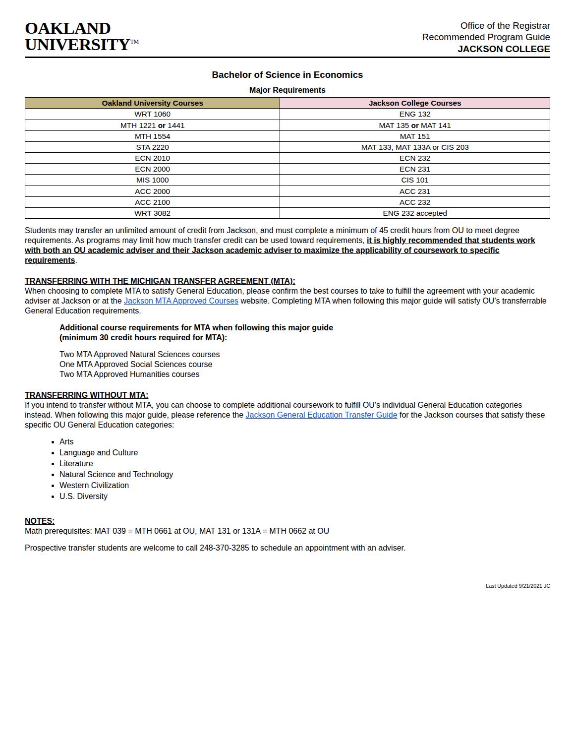OAKLAND
UNIVERSITYTM
Office of the Registrar
Recommended Program Guide
JACKSON COLLEGE
Bachelor of Science in Economics
Major Requirements
| Oakland University Courses | Jackson College Courses |
| --- | --- |
| WRT 1060 | ENG 132 |
| MTH 1221 or 1441 | MAT 135 or MAT 141 |
| MTH 1554 | MAT 151 |
| STA 2220 | MAT 133, MAT 133A or CIS 203 |
| ECN 2010 | ECN 232 |
| ECN 2000 | ECN 231 |
| MIS 1000 | CIS 101 |
| ACC 2000 | ACC 231 |
| ACC 2100 | ACC 232 |
| WRT 3082 | ENG 232 accepted |
Students may transfer an unlimited amount of credit from Jackson, and must complete a minimum of 45 credit hours from OU to meet degree requirements. As programs may limit how much transfer credit can be used toward requirements, it is highly recommended that students work with both an OU academic adviser and their Jackson academic adviser to maximize the applicability of coursework to specific requirements.
TRANSFERRING WITH THE MICHIGAN TRANSFER AGREEMENT (MTA):
When choosing to complete MTA to satisfy General Education, please confirm the best courses to take to fulfill the agreement with your academic adviser at Jackson or at the Jackson MTA Approved Courses website. Completing MTA when following this major guide will satisfy OU's transferrable General Education requirements.
Additional course requirements for MTA when following this major guide
(minimum 30 credit hours required for MTA):
Two MTA Approved Natural Sciences courses
One MTA Approved Social Sciences course
Two MTA Approved Humanities courses
TRANSFERRING WITHOUT MTA:
If you intend to transfer without MTA, you can choose to complete additional coursework to fulfill OU's individual General Education categories instead. When following this major guide, please reference the Jackson General Education Transfer Guide for the Jackson courses that satisfy these specific OU General Education categories:
Arts
Language and Culture
Literature
Natural Science and Technology
Western Civilization
U.S. Diversity
NOTES:
Math prerequisites: MAT 039 = MTH 0661 at OU, MAT 131 or 131A = MTH 0662 at OU
Prospective transfer students are welcome to call 248-370-3285 to schedule an appointment with an adviser.
Last Updated 9/21/2021 JC